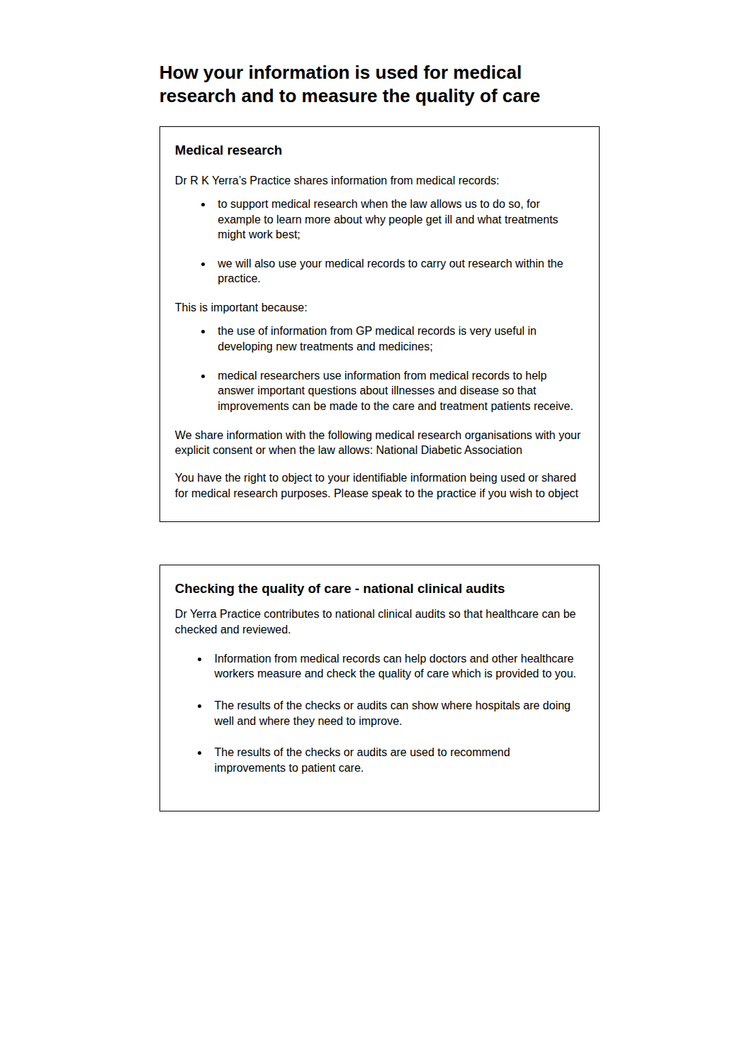How your information is used for medical research and to measure the quality of care
Medical research
Dr R K Yerra’s Practice shares information from medical records:
to support medical research when the law allows us to do so, for example to learn more about why people get ill and what treatments might work best;
we will also use your medical records to carry out research within the practice.
This is important because:
the use of information from GP medical records is very useful in developing new treatments and medicines;
medical researchers use information from medical records to help answer important questions about illnesses and disease so that improvements can be made to the care and treatment patients receive.
We share information with the following medical research organisations with your explicit consent or when the law allows: National Diabetic Association
You have the right to object to your identifiable information being used or shared for medical research purposes. Please speak to the practice if you wish to object
Checking the quality of care - national clinical audits
Dr Yerra Practice contributes to national clinical audits so that healthcare can be checked and reviewed.
Information from medical records can help doctors and other healthcare workers measure and check the quality of care which is provided to you.
The results of the checks or audits can show where hospitals are doing well and where they need to improve.
The results of the checks or audits are used to recommend improvements to patient care.